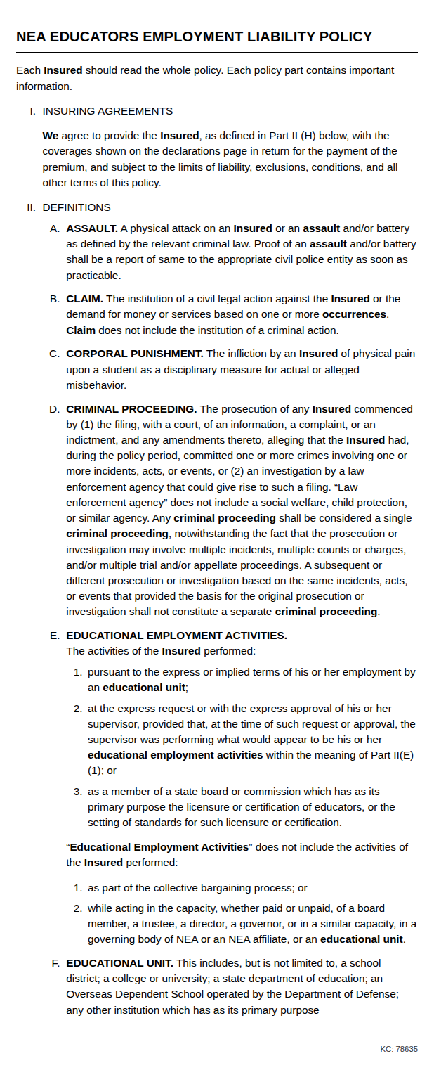NEA EDUCATORS EMPLOYMENT LIABILITY POLICY
Each Insured should read the whole policy. Each policy part contains important information.
INSURING AGREEMENTS
We agree to provide the Insured, as defined in Part II (H) below, with the coverages shown on the declarations page in return for the payment of the premium, and subject to the limits of liability, exclusions, conditions, and all other terms of this policy.
DEFINITIONS
ASSAULT. A physical attack on an Insured or an assault and/or battery as defined by the relevant criminal law. Proof of an assault and/or battery shall be a report of same to the appropriate civil police entity as soon as practicable.
CLAIM. The institution of a civil legal action against the Insured or the demand for money or services based on one or more occurrences. Claim does not include the institution of a criminal action.
CORPORAL PUNISHMENT. The infliction by an Insured of physical pain upon a student as a disciplinary measure for actual or alleged misbehavior.
CRIMINAL PROCEEDING. The prosecution of any Insured commenced by (1) the filing, with a court, of an information, a complaint, or an indictment, and any amendments thereto, alleging that the Insured had, during the policy period, committed one or more crimes involving one or more incidents, acts, or events, or (2) an investigation by a law enforcement agency that could give rise to such a filing. “Law enforcement agency” does not include a social welfare, child protection, or similar agency. Any criminal proceeding shall be considered a single criminal proceeding, notwithstanding the fact that the prosecution or investigation may involve multiple incidents, multiple counts or charges, and/or multiple trial and/or appellate proceedings. A subsequent or different prosecution or investigation based on the same incidents, acts, or events that provided the basis for the original prosecution or investigation shall not constitute a separate criminal proceeding.
EDUCATIONAL EMPLOYMENT ACTIVITIES.
The activities of the Insured performed:
pursuant to the express or implied terms of his or her employment by an educational unit;
at the express request or with the express approval of his or her supervisor, provided that, at the time of such request or approval, the supervisor was performing what would appear to be his or her educational employment activities within the meaning of Part II(E)(1); or
as a member of a state board or commission which has as its primary purpose the licensure or certification of educators, or the setting of standards for such licensure or certification.
“Educational Employment Activities” does not include the activities of the Insured performed:
as part of the collective bargaining process; or
while acting in the capacity, whether paid or unpaid, of a board member, a trustee, a director, a governor, or in a similar capacity, in a governing body of NEA or an NEA affiliate, or an educational unit.
EDUCATIONAL UNIT. This includes, but is not limited to, a school district; a college or university; a state department of education; an Overseas Dependent School operated by the Department of Defense; any other institution which has as its primary purpose
KC: 78635